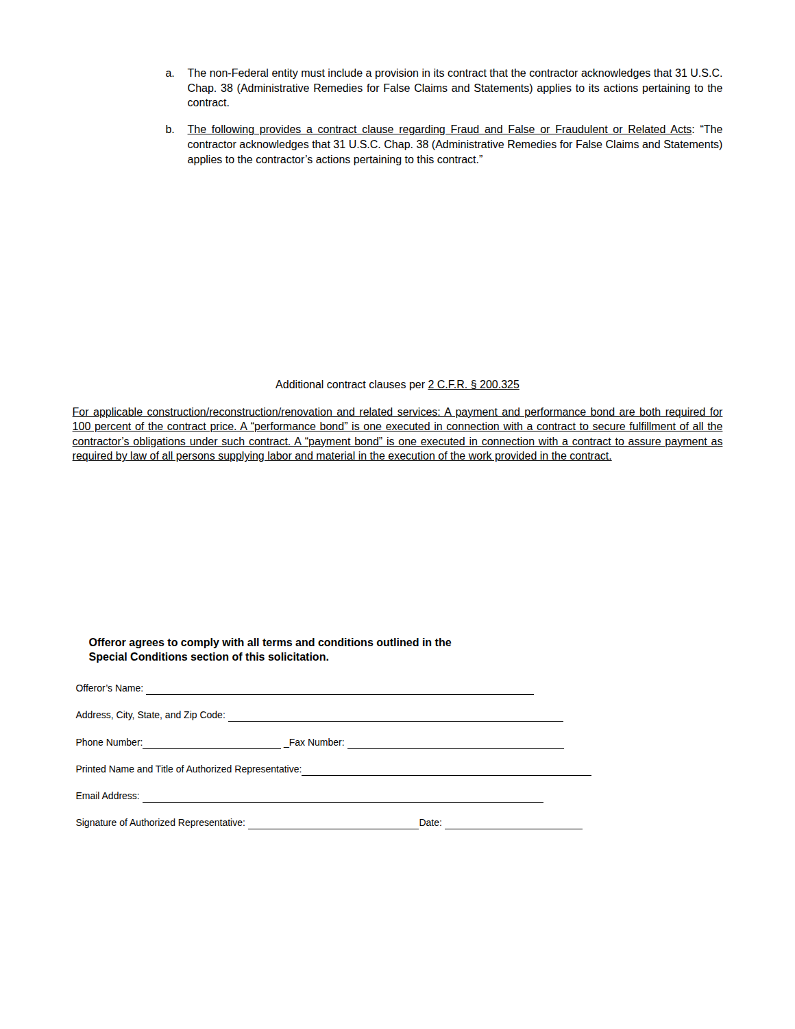The non-Federal entity must include a provision in its contract that the contractor acknowledges that 31 U.S.C. Chap. 38 (Administrative Remedies for False Claims and Statements) applies to its actions pertaining to the contract.
The following provides a contract clause regarding Fraud and False or Fraudulent or Related Acts: “The contractor acknowledges that 31 U.S.C. Chap. 38 (Administrative Remedies for False Claims and Statements) applies to the contractor’s actions pertaining to this contract.”
Additional contract clauses per 2 C.F.R. § 200.325
For applicable construction/reconstruction/renovation and related services: A payment and performance bond are both required for 100 percent of the contract price. A “performance bond” is one executed in connection with a contract to secure fulfillment of all the contractor’s obligations under such contract. A “payment bond” is one executed in connection with a contract to assure payment as required by law of all persons supplying labor and material in the execution of the work provided in the contract.
Offeror agrees to comply with all terms and conditions outlined in the Special Conditions section of this solicitation.
Offeror’s Name:
Address, City, State, and Zip Code:
Phone Number: _Fax Number:
Printed Name and Title of Authorized Representative:
Email Address:
Signature of Authorized Representative: Date: